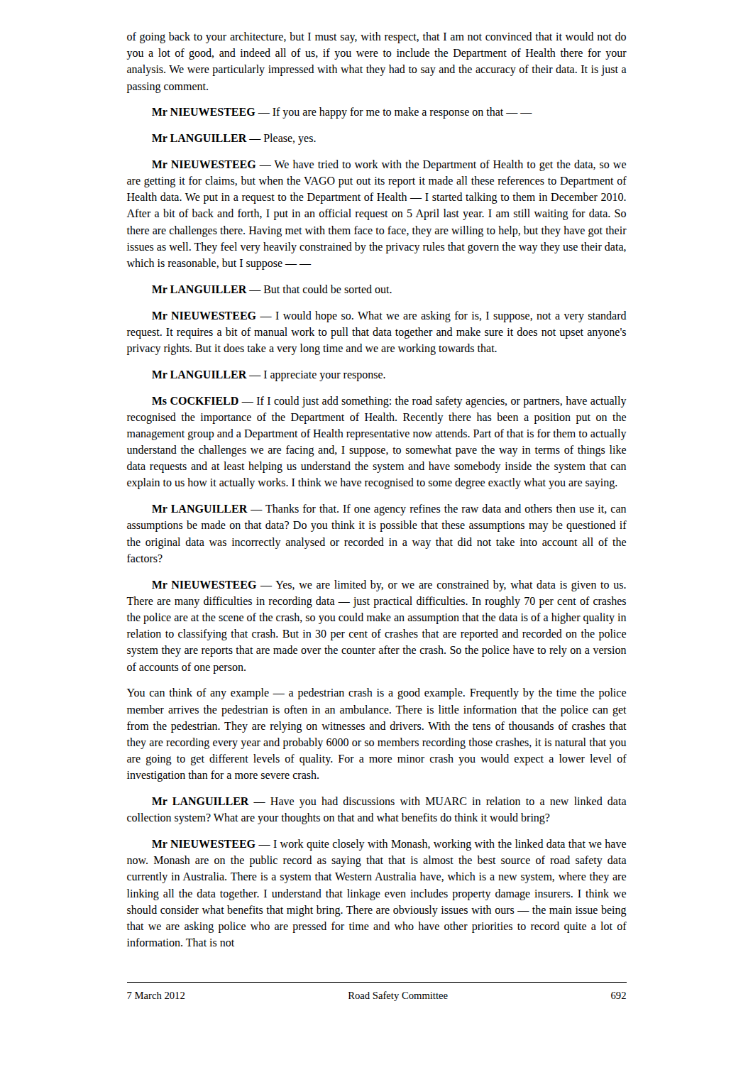of going back to your architecture, but I must say, with respect, that I am not convinced that it would not do you a lot of good, and indeed all of us, if you were to include the Department of Health there for your analysis. We were particularly impressed with what they had to say and the accuracy of their data. It is just a passing comment.
Mr NIEUWESTEEG — If you are happy for me to make a response on that — —
Mr LANGUILLER — Please, yes.
Mr NIEUWESTEEG — We have tried to work with the Department of Health to get the data, so we are getting it for claims, but when the VAGO put out its report it made all these references to Department of Health data. We put in a request to the Department of Health — I started talking to them in December 2010. After a bit of back and forth, I put in an official request on 5 April last year. I am still waiting for data. So there are challenges there. Having met with them face to face, they are willing to help, but they have got their issues as well. They feel very heavily constrained by the privacy rules that govern the way they use their data, which is reasonable, but I suppose — —
Mr LANGUILLER — But that could be sorted out.
Mr NIEUWESTEEG — I would hope so. What we are asking for is, I suppose, not a very standard request. It requires a bit of manual work to pull that data together and make sure it does not upset anyone's privacy rights. But it does take a very long time and we are working towards that.
Mr LANGUILLER — I appreciate your response.
Ms COCKFIELD — If I could just add something: the road safety agencies, or partners, have actually recognised the importance of the Department of Health. Recently there has been a position put on the management group and a Department of Health representative now attends. Part of that is for them to actually understand the challenges we are facing and, I suppose, to somewhat pave the way in terms of things like data requests and at least helping us understand the system and have somebody inside the system that can explain to us how it actually works. I think we have recognised to some degree exactly what you are saying.
Mr LANGUILLER — Thanks for that. If one agency refines the raw data and others then use it, can assumptions be made on that data? Do you think it is possible that these assumptions may be questioned if the original data was incorrectly analysed or recorded in a way that did not take into account all of the factors?
Mr NIEUWESTEEG — Yes, we are limited by, or we are constrained by, what data is given to us. There are many difficulties in recording data — just practical difficulties. In roughly 70 per cent of crashes the police are at the scene of the crash, so you could make an assumption that the data is of a higher quality in relation to classifying that crash. But in 30 per cent of crashes that are reported and recorded on the police system they are reports that are made over the counter after the crash. So the police have to rely on a version of accounts of one person.
You can think of any example — a pedestrian crash is a good example. Frequently by the time the police member arrives the pedestrian is often in an ambulance. There is little information that the police can get from the pedestrian. They are relying on witnesses and drivers. With the tens of thousands of crashes that they are recording every year and probably 6000 or so members recording those crashes, it is natural that you are going to get different levels of quality. For a more minor crash you would expect a lower level of investigation than for a more severe crash.
Mr LANGUILLER — Have you had discussions with MUARC in relation to a new linked data collection system? What are your thoughts on that and what benefits do think it would bring?
Mr NIEUWESTEEG — I work quite closely with Monash, working with the linked data that we have now. Monash are on the public record as saying that that is almost the best source of road safety data currently in Australia. There is a system that Western Australia have, which is a new system, where they are linking all the data together. I understand that linkage even includes property damage insurers. I think we should consider what benefits that might bring. There are obviously issues with ours — the main issue being that we are asking police who are pressed for time and who have other priorities to record quite a lot of information. That is not
7 March 2012
Road Safety Committee
692